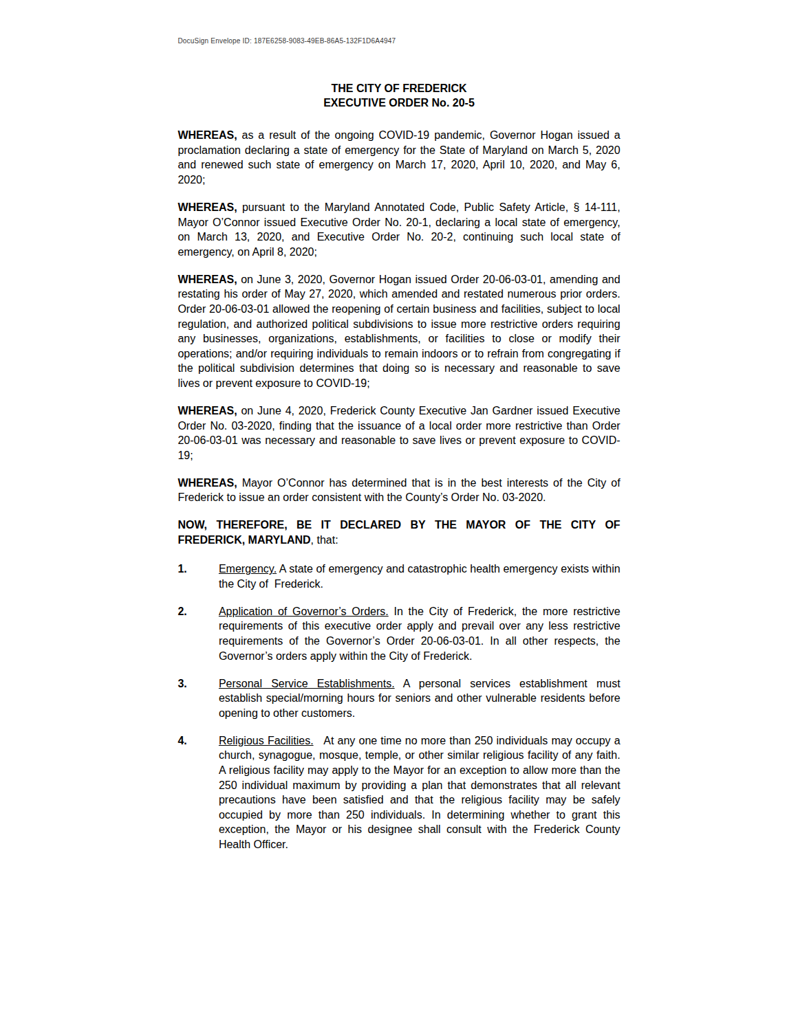DocuSign Envelope ID: 187E6258-9083-49EB-86A5-132F1D6A4947
THE CITY OF FREDERICK EXECUTIVE ORDER No. 20-5
WHEREAS, as a result of the ongoing COVID-19 pandemic, Governor Hogan issued a proclamation declaring a state of emergency for the State of Maryland on March 5, 2020 and renewed such state of emergency on March 17, 2020, April 10, 2020, and May 6, 2020;
WHEREAS, pursuant to the Maryland Annotated Code, Public Safety Article, § 14-111, Mayor O’Connor issued Executive Order No. 20-1, declaring a local state of emergency, on March 13, 2020, and Executive Order No. 20-2, continuing such local state of emergency, on April 8, 2020;
WHEREAS, on June 3, 2020, Governor Hogan issued Order 20-06-03-01, amending and restating his order of May 27, 2020, which amended and restated numerous prior orders. Order 20-06-03-01 allowed the reopening of certain business and facilities, subject to local regulation, and authorized political subdivisions to issue more restrictive orders requiring any businesses, organizations, establishments, or facilities to close or modify their operations; and/or requiring individuals to remain indoors or to refrain from congregating if the political subdivision determines that doing so is necessary and reasonable to save lives or prevent exposure to COVID-19;
WHEREAS, on June 4, 2020, Frederick County Executive Jan Gardner issued Executive Order No. 03-2020, finding that the issuance of a local order more restrictive than Order 20-06-03-01 was necessary and reasonable to save lives or prevent exposure to COVID-19;
WHEREAS, Mayor O’Connor has determined that is in the best interests of the City of Frederick to issue an order consistent with the County’s Order No. 03-2020.
NOW, THEREFORE, BE IT DECLARED BY THE MAYOR OF THE CITY OF FREDERICK, MARYLAND, that:
1. Emergency. A state of emergency and catastrophic health emergency exists within the City of Frederick.
2. Application of Governor’s Orders. In the City of Frederick, the more restrictive requirements of this executive order apply and prevail over any less restrictive requirements of the Governor’s Order 20-06-03-01. In all other respects, the Governor’s orders apply within the City of Frederick.
3. Personal Service Establishments. A personal services establishment must establish special/morning hours for seniors and other vulnerable residents before opening to other customers.
4. Religious Facilities. At any one time no more than 250 individuals may occupy a church, synagogue, mosque, temple, or other similar religious facility of any faith. A religious facility may apply to the Mayor for an exception to allow more than the 250 individual maximum by providing a plan that demonstrates that all relevant precautions have been satisfied and that the religious facility may be safely occupied by more than 250 individuals. In determining whether to grant this exception, the Mayor or his designee shall consult with the Frederick County Health Officer.